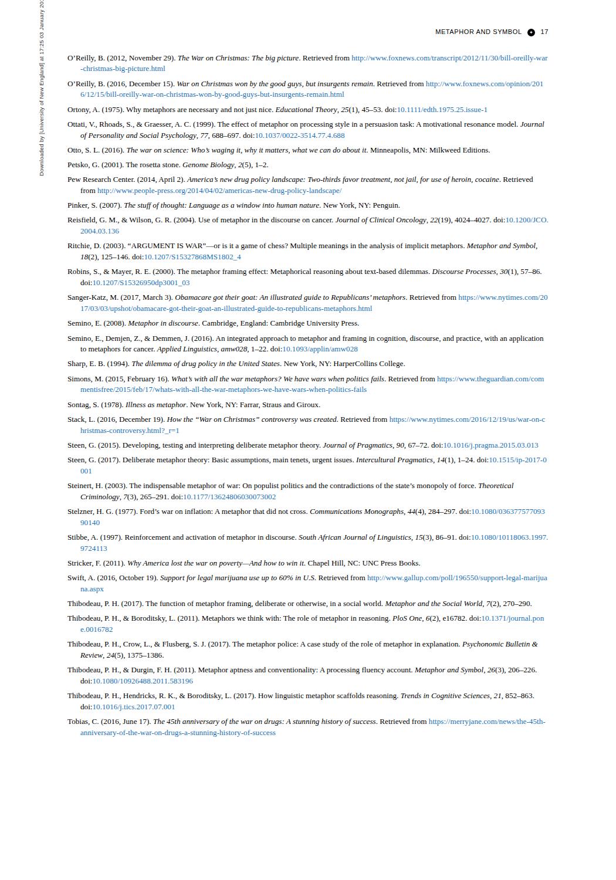Downloaded by [University of New England] at 17:25 03 January 2018
METAPHOR AND SYMBOL ✦ 17
O’Reilly, B. (2012, November 29). The War on Christmas: The big picture. Retrieved from http://www.foxnews.com/transcript/2012/11/30/bill-oreilly-war-christmas-big-picture.html
O’Reilly, B. (2016, December 15). War on Christmas won by the good guys, but insurgents remain. Retrieved from http://www.foxnews.com/opinion/2016/12/15/bill-oreilly-war-on-christmas-won-by-good-guys-but-insurgents-remain.html
Ortony, A. (1975). Why metaphors are necessary and not just nice. Educational Theory, 25(1), 45–53. doi:10.1111/edth.1975.25.issue-1
Ottati, V., Rhoads, S., & Graesser, A. C. (1999). The effect of metaphor on processing style in a persuasion task: A motivational resonance model. Journal of Personality and Social Psychology, 77, 688–697. doi:10.1037/0022-3514.77.4.688
Otto, S. L. (2016). The war on science: Who’s waging it, why it matters, what we can do about it. Minneapolis, MN: Milkweed Editions.
Petsko, G. (2001). The rosetta stone. Genome Biology, 2(5), 1–2.
Pew Research Center. (2014, April 2). America’s new drug policy landscape: Two-thirds favor treatment, not jail, for use of heroin, cocaine. Retrieved from http://www.people-press.org/2014/04/02/americas-new-drug-policy-landscape/
Pinker, S. (2007). The stuff of thought: Language as a window into human nature. New York, NY: Penguin.
Reisfield, G. M., & Wilson, G. R. (2004). Use of metaphor in the discourse on cancer. Journal of Clinical Oncology, 22(19), 4024–4027. doi:10.1200/JCO.2004.03.136
Ritchie, D. (2003). “ARGUMENT IS WAR”—or is it a game of chess? Multiple meanings in the analysis of implicit metaphors. Metaphor and Symbol, 18(2), 125–146. doi:10.1207/S15327868MS1802_4
Robins, S., & Mayer, R. E. (2000). The metaphor framing effect: Metaphorical reasoning about text-based dilemmas. Discourse Processes, 30(1), 57–86. doi:10.1207/S15326950dp3001_03
Sanger-Katz, M. (2017, March 3). Obamacare got their goat: An illustrated guide to Republicans’ metaphors. Retrieved from https://www.nytimes.com/2017/03/03/upshot/obamacare-got-their-goat-an-illustrated-guide-to-republicans-metaphors.html
Semino, E. (2008). Metaphor in discourse. Cambridge, England: Cambridge University Press.
Semino, E., Demjen, Z., & Demmen, J. (2016). An integrated approach to metaphor and framing in cognition, discourse, and practice, with an application to metaphors for cancer. Applied Linguistics, amw028, 1–22. doi:10.1093/applin/amw028
Sharp, E. B. (1994). The dilemma of drug policy in the United States. New York, NY: HarperCollins College.
Simons, M. (2015, February 16). What’s with all the war metaphors? We have wars when politics fails. Retrieved from https://www.theguardian.com/commentisfree/2015/feb/17/whats-with-all-the-war-metaphors-we-have-wars-when-politics-fails
Sontag, S. (1978). Illness as metaphor. New York, NY: Farrar, Straus and Giroux.
Stack, L. (2016, December 19). How the “War on Christmas” controversy was created. Retrieved from https://www.nytimes.com/2016/12/19/us/war-on-christmas-controversy.html?_r=1
Steen, G. (2015). Developing, testing and interpreting deliberate metaphor theory. Journal of Pragmatics, 90, 67–72. doi:10.1016/j.pragma.2015.03.013
Steen, G. (2017). Deliberate metaphor theory: Basic assumptions, main tenets, urgent issues. Intercultural Pragmatics, 14(1), 1–24. doi:10.1515/ip-2017-0001
Steinert, H. (2003). The indispensable metaphor of war: On populist politics and the contradictions of the state’s monopoly of force. Theoretical Criminology, 7(3), 265–291. doi:10.1177/13624806030073002
Stelzner, H. G. (1977). Ford’s war on inflation: A metaphor that did not cross. Communications Monographs, 44(4), 284–297. doi:10.1080/03637757709390140
Stibbe, A. (1997). Reinforcement and activation of metaphor in discourse. South African Journal of Linguistics, 15(3), 86–91. doi:10.1080/10118063.1997.9724113
Stricker, F. (2011). Why America lost the war on poverty—And how to win it. Chapel Hill, NC: UNC Press Books.
Swift, A. (2016, October 19). Support for legal marijuana use up to 60% in U.S. Retrieved from http://www.gallup.com/poll/196550/support-legal-marijuana.aspx
Thibodeau, P. H. (2017). The function of metaphor framing, deliberate or otherwise, in a social world. Metaphor and the Social World, 7(2), 270–290.
Thibodeau, P. H., & Boroditsky, L. (2011). Metaphors we think with: The role of metaphor in reasoning. PloS One, 6(2), e16782. doi:10.1371/journal.pone.0016782
Thibodeau, P. H., Crow, L., & Flusberg, S. J. (2017). The metaphor police: A case study of the role of metaphor in explanation. Psychonomic Bulletin & Review, 24(5), 1375–1386.
Thibodeau, P. H., & Durgin, F. H. (2011). Metaphor aptness and conventionality: A processing fluency account. Metaphor and Symbol, 26(3), 206–226. doi:10.1080/10926488.2011.583196
Thibodeau, P. H., Hendricks, R. K., & Boroditsky, L. (2017). How linguistic metaphor scaffolds reasoning. Trends in Cognitive Sciences, 21, 852–863. doi:10.1016/j.tics.2017.07.001
Tobias, C. (2016, June 17). The 45th anniversary of the war on drugs: A stunning history of success. Retrieved from https://merryjane.com/news/the-45th-anniversary-of-the-war-on-drugs-a-stunning-history-of-success